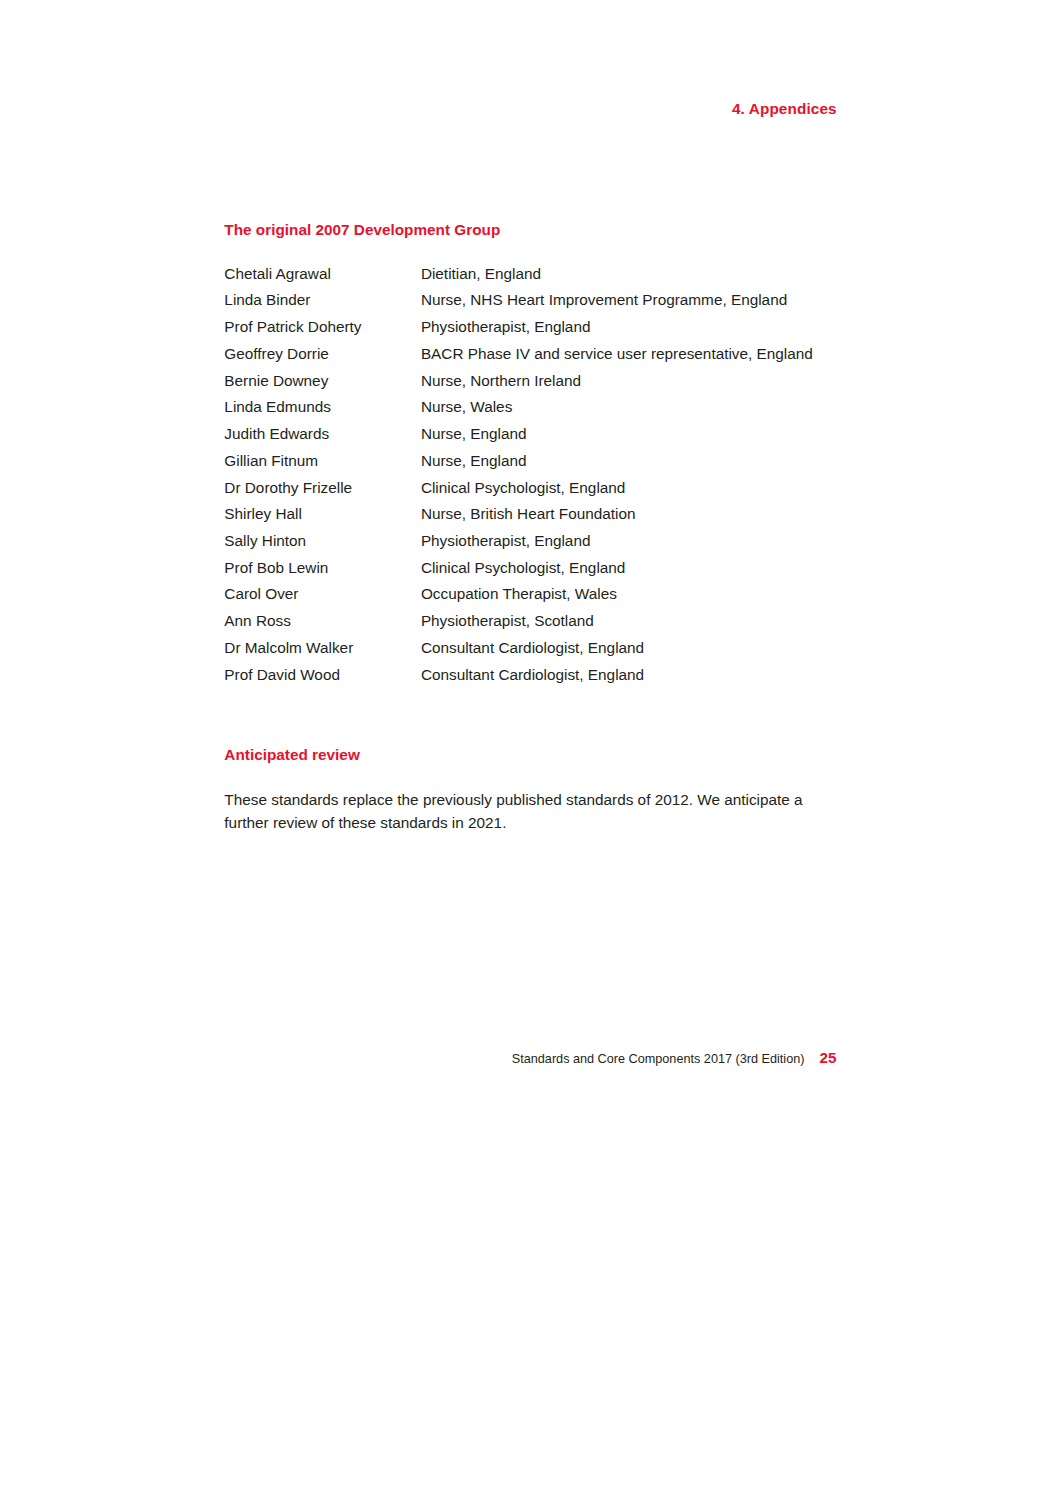4. Appendices
The original 2007 Development Group
| Chetali Agrawal | Dietitian, England |
| Linda Binder | Nurse, NHS Heart Improvement Programme, England |
| Prof Patrick Doherty | Physiotherapist, England |
| Geoffrey Dorrie | BACR Phase IV and service user representative, England |
| Bernie Downey | Nurse, Northern Ireland |
| Linda Edmunds | Nurse, Wales |
| Judith Edwards | Nurse, England |
| Gillian Fitnum | Nurse, England |
| Dr Dorothy Frizelle | Clinical Psychologist, England |
| Shirley Hall | Nurse, British Heart Foundation |
| Sally Hinton | Physiotherapist, England |
| Prof Bob Lewin | Clinical Psychologist, England |
| Carol Over | Occupation Therapist, Wales |
| Ann Ross | Physiotherapist, Scotland |
| Dr Malcolm Walker | Consultant Cardiologist, England |
| Prof David Wood | Consultant Cardiologist, England |
Anticipated review
These standards replace the previously published standards of 2012. We anticipate a further review of these standards in 2021.
Standards and Core Components 2017 (3rd Edition)25